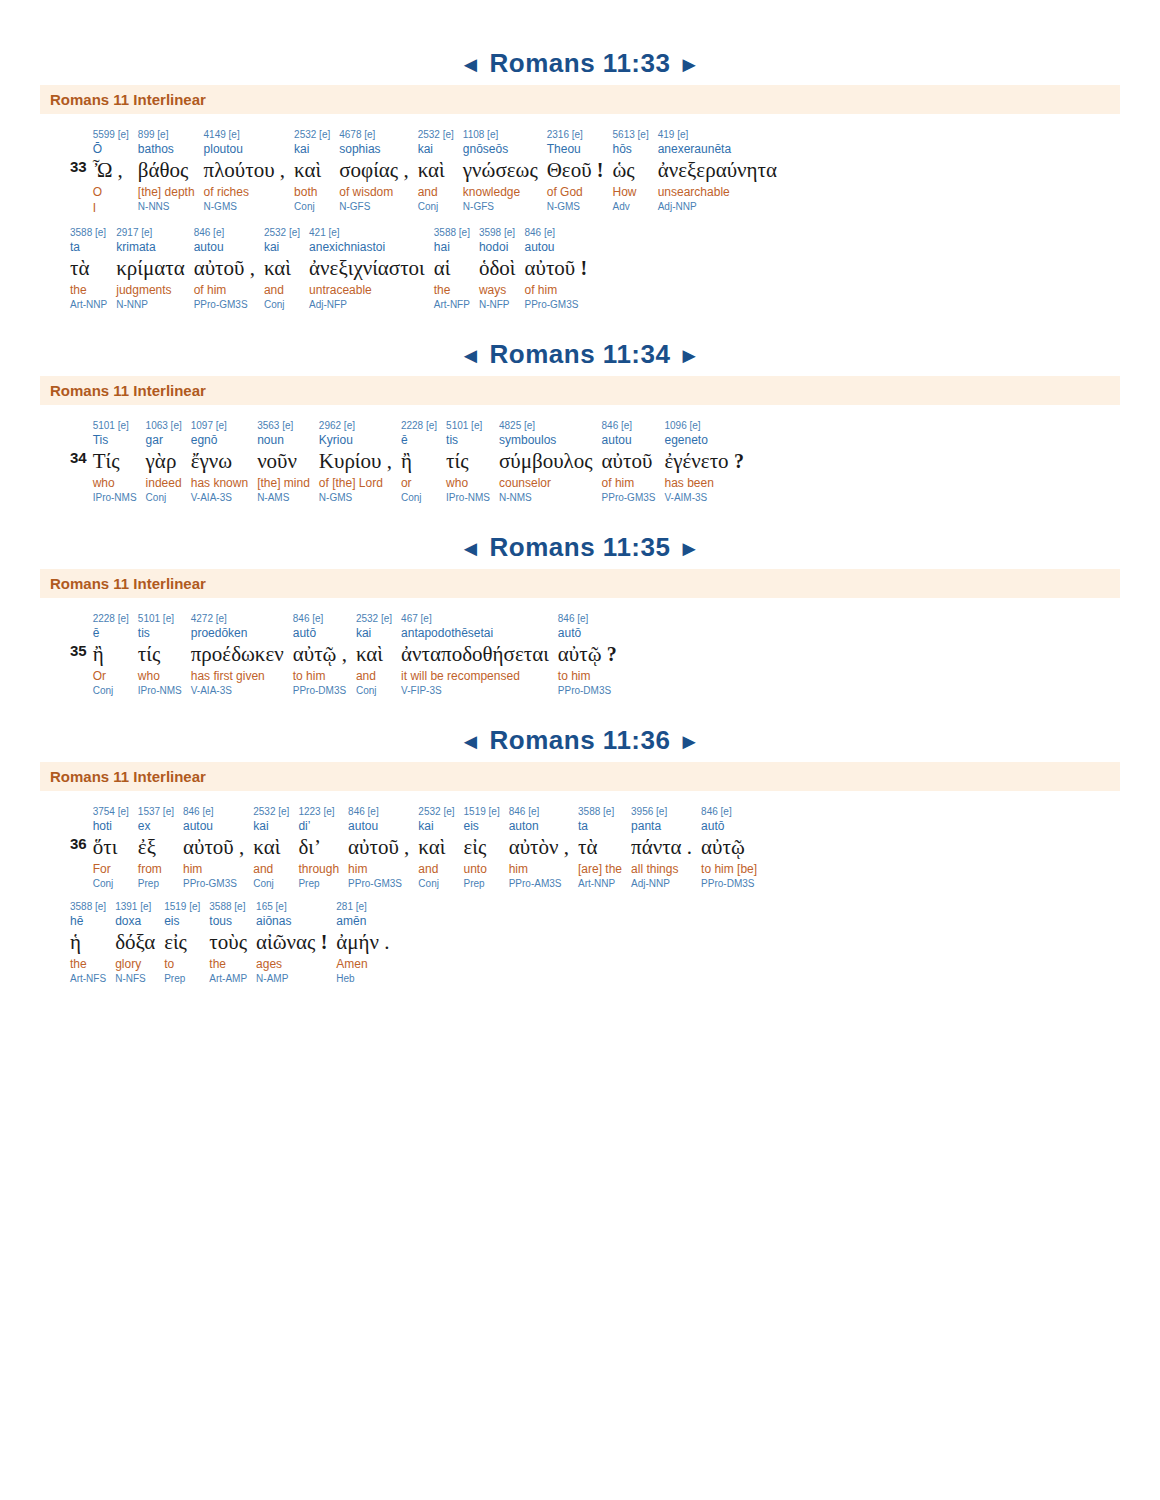◄ Romans 11:33 ►
Romans 11 Interlinear
| | 5599 [e] | 899 [e] | 4149 [e] | 2532 [e] | 4678 [e] | 2532 [e] | 1108 [e] | 2316 [e] | 5613 [e] | 419 [e] |
| | Ō | bathos | ploutou | kai | sophias | kai | gnōseōs | Theou | hōs | anexeraunēta |
| 33 | Ὦ , | βάθος | πλούτου , | καὶ | σοφίας , | καὶ | γνώσεως | Θεοῦ ! | ὡς | ἀνεξεραύνητα |
| | O | [the] depth | of riches | both | of wisdom | and | knowledge | of God | How | unsearchable |
| | I | N-NNS | N-GMS | Conj | N-GFS | Conj | N-GFS | N-GMS | Adv | Adj-NNP |
| 3588 [e] | 2917 [e] | 846 [e] | 2532 [e] | 421 [e] | 3588 [e] | 3598 [e] | 846 [e] |
| ta | krimata | autou | kai | anexichniastoi | hai | hodoi | autou |
| τὰ | κρίματα | αὐτοῦ , | καὶ | ἀνεξιχνίαστοι | αἱ | ὁδοὶ | αὐτοῦ ! |
| the | judgments | of him | and | untraceable | the | ways | of him |
| Art-NNP | N-NNP | PPro-GM3S | Conj | Adj-NFP | Art-NFP | N-NFP | PPro-GM3S |
◄ Romans 11:34 ►
Romans 11 Interlinear
| | 5101 [e] | 1063 [e] | 1097 [e] | 3563 [e] | 2962 [e] | 2228 [e] | 5101 [e] | 4825 [e] | 846 [e] | 1096 [e] |
| | Tis | gar | egnō | noun | Kyriou | ē | tis | symboulos | autou | egeneto |
| 34 | Τίς | γὰρ | ἔγνω | νοῦν | Κυρίου , | ἢ | τίς | σύμβουλος | αὐτοῦ | ἐγένετο ? |
| | who | indeed | has known | [the] mind | of [the] Lord | or | who | counselor | of him | has been |
| | IPro-NMS | Conj | V-AIA-3S | N-AMS | N-GMS | Conj | IPro-NMS | N-NMS | PPro-GM3S | V-AIM-3S |
◄ Romans 11:35 ►
Romans 11 Interlinear
| | 2228 [e] | 5101 [e] | 4272 [e] | 846 [e] | 2532 [e] | 467 [e] | 846 [e] |
| | ē | tis | proedōken | autō | kai | antapodothēsetai | autō |
| 35 | ἢ | τίς | προέδωκεν | αὐτῷ , | καὶ | ἀνταποδοθήσεται | αὐτῷ ? |
| | Or | who | has first given | to him | and | it will be recompensed | to him |
| | Conj | IPro-NMS | V-AIA-3S | PPro-DM3S | Conj | V-FIP-3S | PPro-DM3S |
◄ Romans 11:36 ►
Romans 11 Interlinear
| | 3754 [e] | 1537 [e] | 846 [e] | 2532 [e] | 1223 [e] | 846 [e] | 2532 [e] | 1519 [e] | 846 [e] | 3588 [e] | 3956 [e] | 846 [e] |
| | hoti | ex | autou | kai | di’ | autou | kai | eis | auton | ta | panta | autō |
| 36 | ὅτι | ἐξ | αὐτοῦ , | καὶ | δι’ | αὐτοῦ , | καὶ | εἰς | αὐτὸν , | τὰ | πάντα . | αὐτῷ |
| | For | from | him | and | through | him | and | unto | him | [are] the | all things | to him [be] |
| | Conj | Prep | PPro-GM3S | Conj | Prep | PPro-GM3S | Conj | Prep | PPro-AM3S | Art-NNP | Adj-NNP | PPro-DM3S |
| 3588 [e] | 1391 [e] | 1519 [e] | 3588 [e] | 165 [e] | 281 [e] |
| hē | doxa | eis | tous | aiōnas | amēn |
| ἡ | δόξα | εἰς | τοὺς | αἰῶνας ! | ἀμήν . |
| the | glory | to | the | ages | Amen |
| Art-NFS | N-NFS | Prep | Art-AMP | N-AMP | Heb |